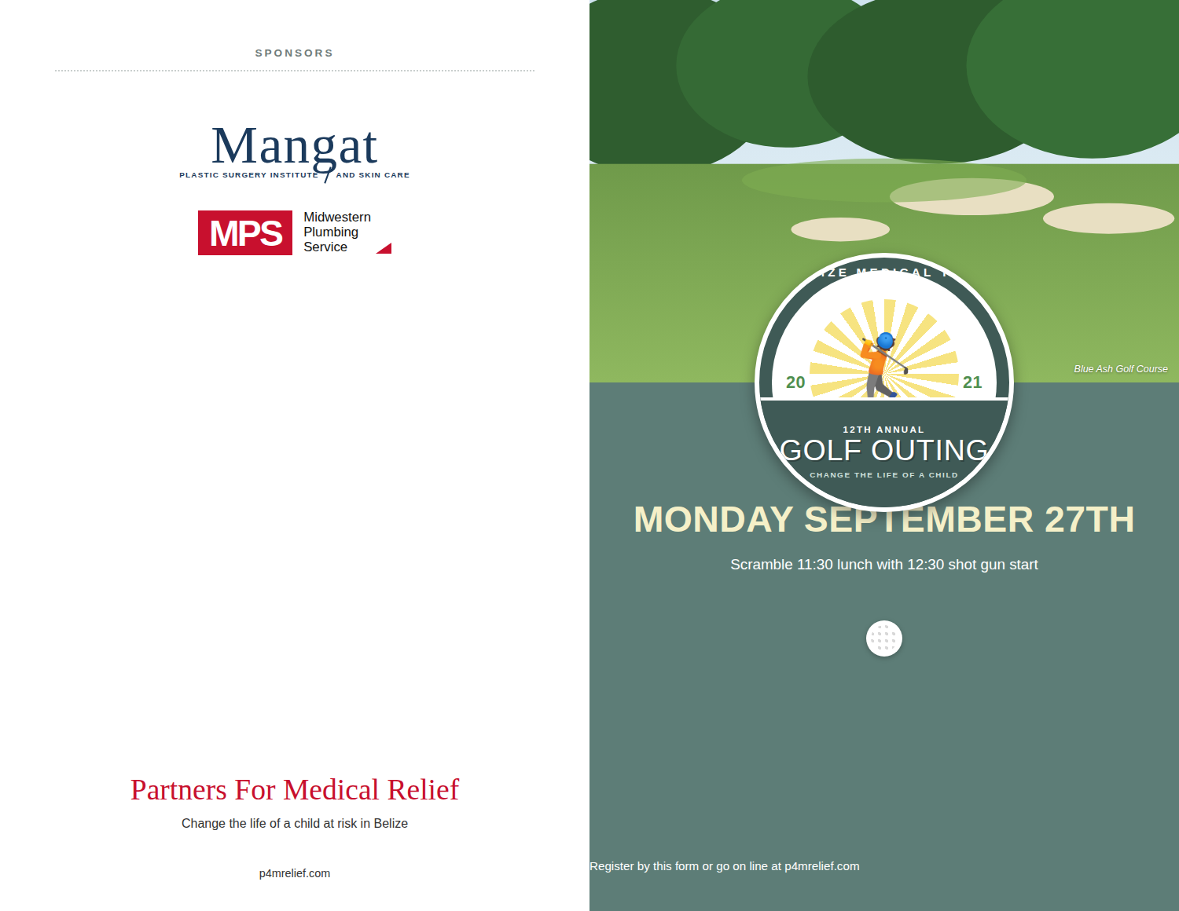Sponsors
Mangat Plastic Surgery Institute and Skin Care
MPS
Midwestern Plumbing Service
Partners For Medical Relief
Change the life of a child at risk in Belize
p4mrelief.com
Blue Ash Golf Course
🏌
Belize Medical Trip
20 21
12TH ANNUAL GOLF OUTING Change the life of a child
Monday September 27th
Scramble 11:30 lunch with 12:30 shot gun start
Register by this form or go on line at p4mrelief.com